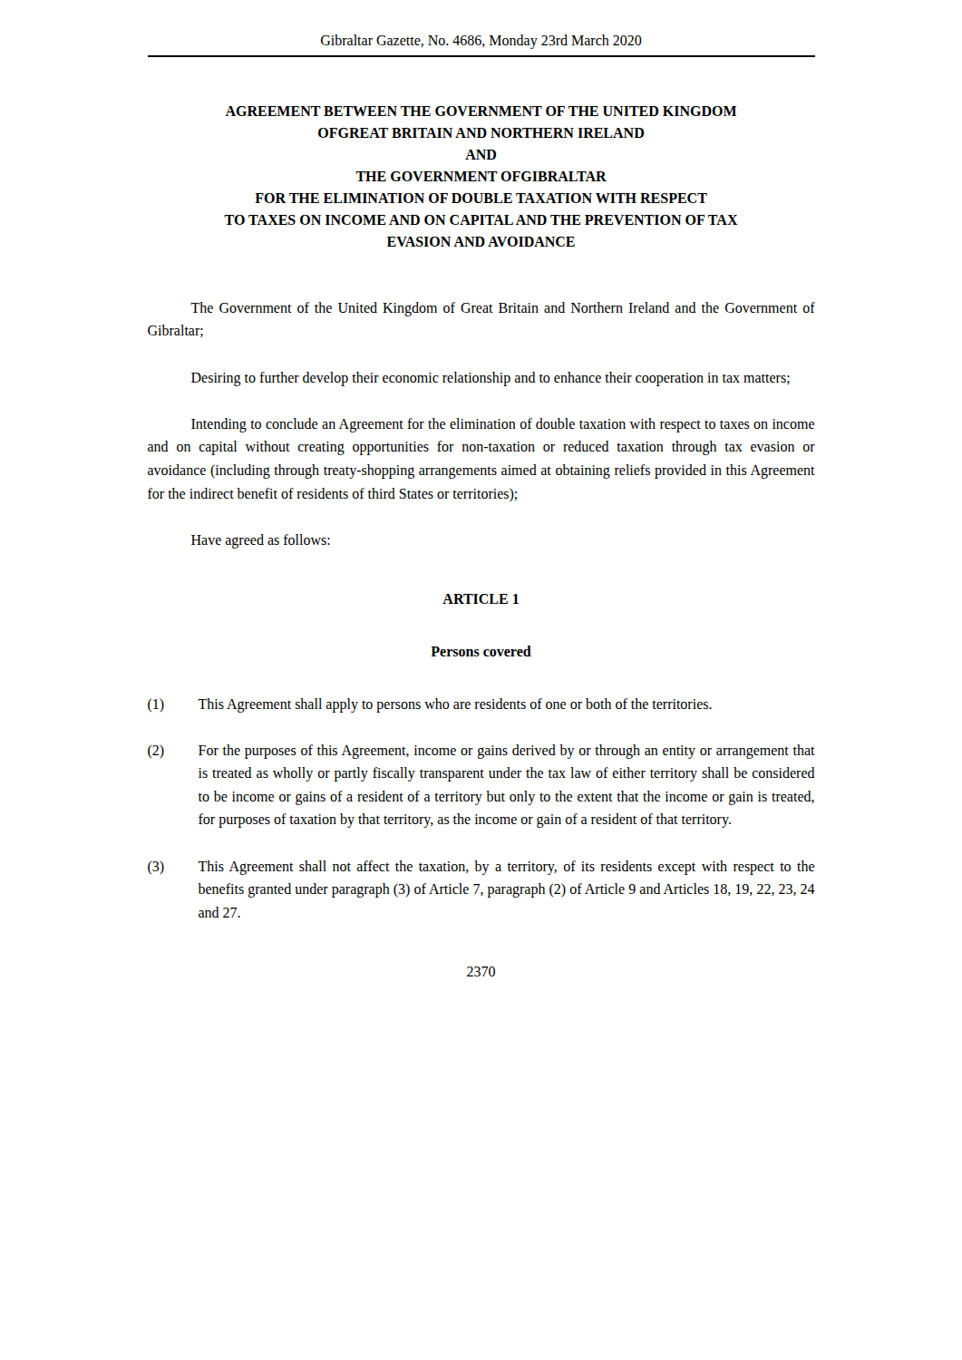Gibraltar Gazette, No. 4686, Monday 23rd March 2020
Agreement between the Government of the United Kingdom ofGreat Britain and Northern Ireland and the Government ofGibraltar for the elimination of double taxation with respect to taxes on income and on capital and the prevention of tax evasion and avoidance
The Government of the United Kingdom of Great Britain and Northern Ireland and the Government of Gibraltar;
Desiring to further develop their economic relationship and to enhance their cooperation in tax matters;
Intending to conclude an Agreement for the elimination of double taxation with respect to taxes on income and on capital without creating opportunities for non-taxation or reduced taxation through tax evasion or avoidance (including through treaty-shopping arrangements aimed at obtaining reliefs provided in this Agreement for the indirect benefit of residents of third States or territories);
Have agreed as follows:
ARTICLE 1
Persons covered
(1) This Agreement shall apply to persons who are residents of one or both of the territories.
(2) For the purposes of this Agreement, income or gains derived by or through an entity or arrangement that is treated as wholly or partly fiscally transparent under the tax law of either territory shall be considered to be income or gains of a resident of a territory but only to the extent that the income or gain is treated, for purposes of taxation by that territory, as the income or gain of a resident of that territory.
(3) This Agreement shall not affect the taxation, by a territory, of its residents except with respect to the benefits granted under paragraph (3) of Article 7, paragraph (2) of Article 9 and Articles 18, 19, 22, 23, 24 and 27.
2370